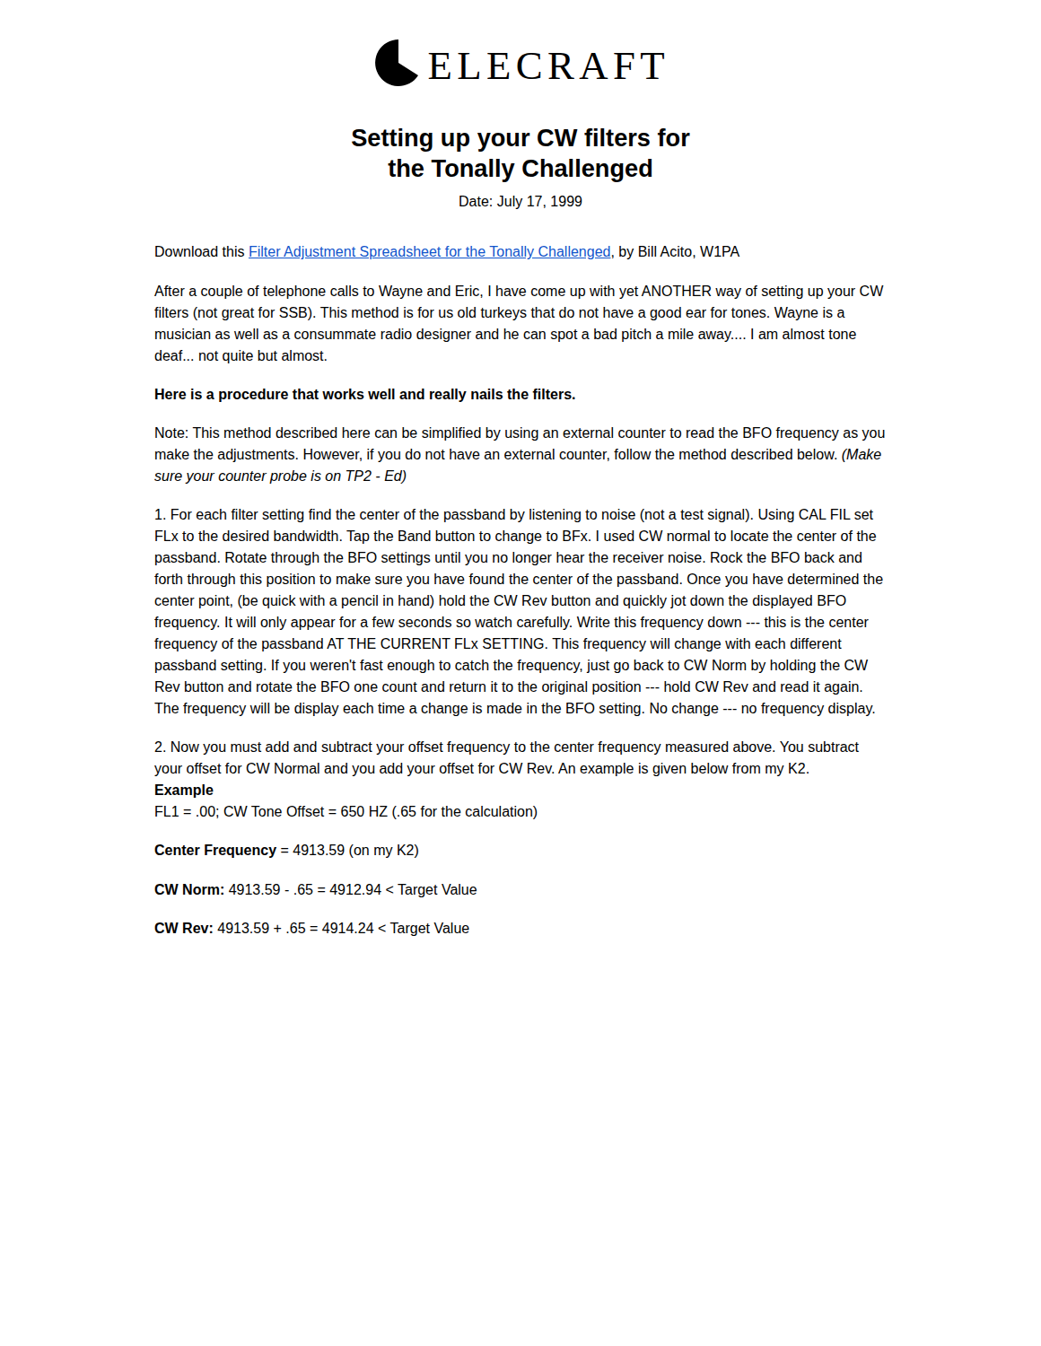ELECRAFT
Setting up your CW filters for
the Tonally Challenged
Date: July 17, 1999
Download this Filter Adjustment Spreadsheet for the Tonally Challenged, by Bill Acito, W1PA
After a couple of telephone calls to Wayne and Eric, I have come up with yet ANOTHER way of setting up your CW filters (not great for SSB). This method is for us old turkeys that do not have a good ear for tones. Wayne is a musician as well as a consummate radio designer and he can spot a bad pitch a mile away.... I am almost tone deaf... not quite but almost.
Here is a procedure that works well and really nails the filters.
Note: This method described here can be simplified by using an external counter to read the BFO frequency as you make the adjustments. However, if you do not have an external counter, follow the method described below. (Make sure your counter probe is on TP2 - Ed)
1. For each filter setting find the center of the passband by listening to noise (not a test signal). Using CAL FIL set FLx to the desired bandwidth. Tap the Band button to change to BFx. I used CW normal to locate the center of the passband. Rotate through the BFO settings until you no longer hear the receiver noise. Rock the BFO back and forth through this position to make sure you have found the center of the passband. Once you have determined the center point, (be quick with a pencil in hand) hold the CW Rev button and quickly jot down the displayed BFO frequency. It will only appear for a few seconds so watch carefully. Write this frequency down --- this is the center frequency of the passband AT THE CURRENT FLx SETTING. This frequency will change with each different passband setting. If you weren't fast enough to catch the frequency, just go back to CW Norm by holding the CW Rev button and rotate the BFO one count and return it to the original position --- hold CW Rev and read it again. The frequency will be display each time a change is made in the BFO setting. No change --- no frequency display.
2. Now you must add and subtract your offset frequency to the center frequency measured above. You subtract your offset for CW Normal and you add your offset for CW Rev. An example is given below from my K2.
Example
FL1 = .00; CW Tone Offset = 650 HZ (.65 for the calculation)
Center Frequency = 4913.59 (on my K2)
CW Norm: 4913.59 - .65 = 4912.94 < Target Value
CW Rev: 4913.59 + .65 = 4914.24 < Target Value